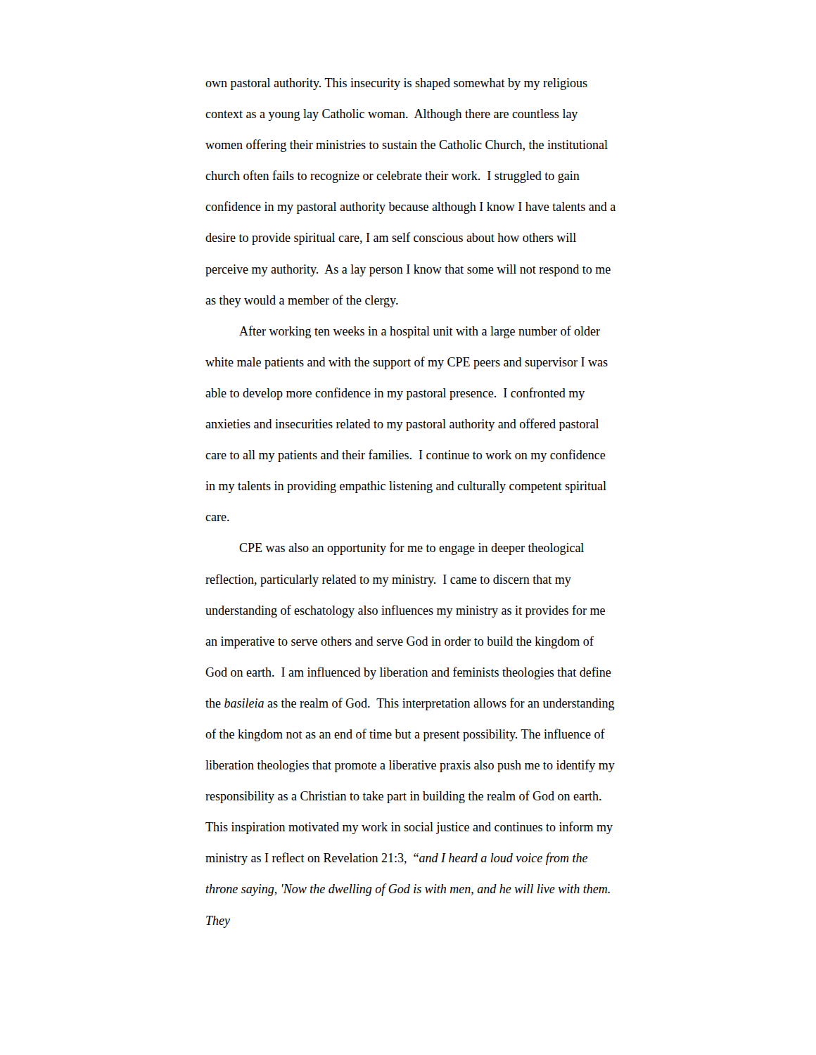own pastoral authority. This insecurity is shaped somewhat by my religious context as a young lay Catholic woman. Although there are countless lay women offering their ministries to sustain the Catholic Church, the institutional church often fails to recognize or celebrate their work. I struggled to gain confidence in my pastoral authority because although I know I have talents and a desire to provide spiritual care, I am self conscious about how others will perceive my authority. As a lay person I know that some will not respond to me as they would a member of the clergy.
After working ten weeks in a hospital unit with a large number of older white male patients and with the support of my CPE peers and supervisor I was able to develop more confidence in my pastoral presence. I confronted my anxieties and insecurities related to my pastoral authority and offered pastoral care to all my patients and their families. I continue to work on my confidence in my talents in providing empathic listening and culturally competent spiritual care.
CPE was also an opportunity for me to engage in deeper theological reflection, particularly related to my ministry. I came to discern that my understanding of eschatology also influences my ministry as it provides for me an imperative to serve others and serve God in order to build the kingdom of God on earth. I am influenced by liberation and feminists theologies that define the basileia as the realm of God. This interpretation allows for an understanding of the kingdom not as an end of time but a present possibility. The influence of liberation theologies that promote a liberative praxis also push me to identify my responsibility as a Christian to take part in building the realm of God on earth. This inspiration motivated my work in social justice and continues to inform my ministry as I reflect on Revelation 21:3, “and I heard a loud voice from the throne saying, 'Now the dwelling of God is with men, and he will live with them. They